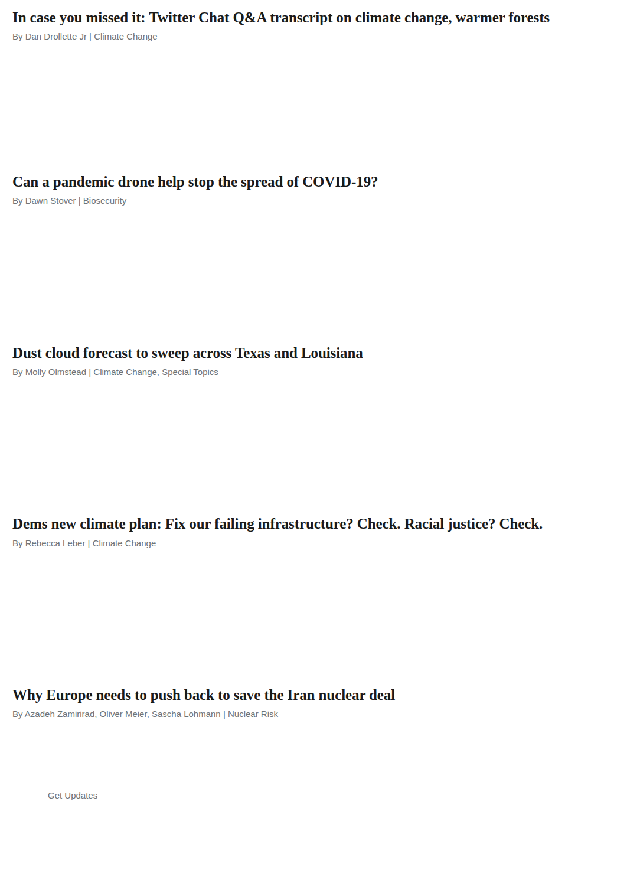In case you missed it: Twitter Chat Q&A transcript on climate change, warmer forests
By Dan Drollette Jr | Climate Change
Can a pandemic drone help stop the spread of COVID-19?
By Dawn Stover | Biosecurity
Dust cloud forecast to sweep across Texas and Louisiana
By Molly Olmstead | Climate Change, Special Topics
Dems new climate plan: Fix our failing infrastructure? Check. Racial justice? Check.
By Rebecca Leber | Climate Change
Why Europe needs to push back to save the Iran nuclear deal
By Azadeh Zamirirad, Oliver Meier, Sascha Lohmann | Nuclear Risk
Get Updates